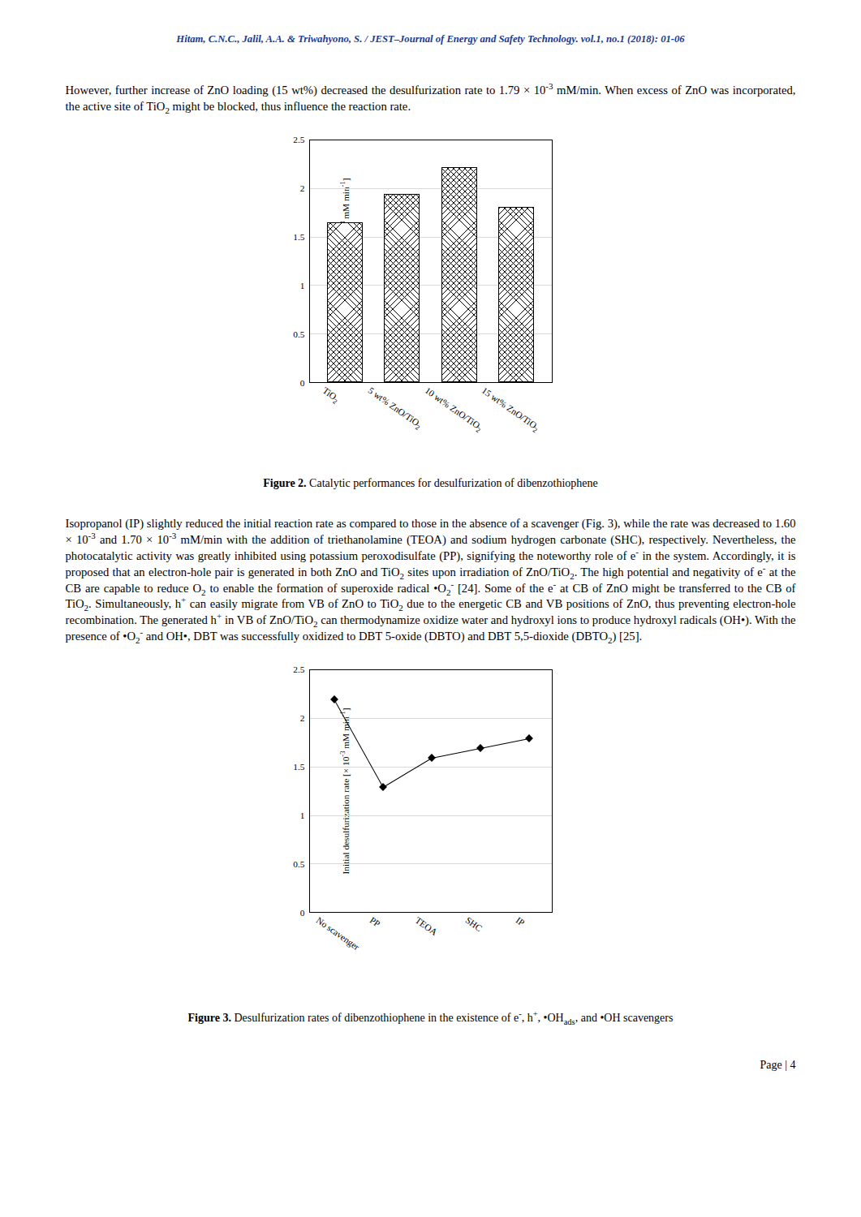Hitam, C.N.C., Jalil, A.A. & Triwahyono, S. / JEST–Journal of Energy and Safety Technology. vol.1, no.1 (2018): 01-06
However, further increase of ZnO loading (15 wt%) decreased the desulfurization rate to 1.79 × 10-3 mM/min. When excess of ZnO was incorporated, the active site of TiO2 might be blocked, thus influence the reaction rate.
Initial desulfurization rate [× 10-3 mM min-1]
2.5 2 1.5 1 0.5 0
TiO2 5 wt% ZnO/TiO2 10 wt% ZnO/TiO2 15 wt% ZnO/TiO2
Figure 2. Catalytic performances for desulfurization of dibenzothiophene
Isopropanol (IP) slightly reduced the initial reaction rate as compared to those in the absence of a scavenger (Fig. 3), while the rate was decreased to 1.60 × 10-3 and 1.70 × 10-3 mM/min with the addition of triethanolamine (TEOA) and sodium hydrogen carbonate (SHC), respectively. Nevertheless, the photocatalytic activity was greatly inhibited using potassium peroxodisulfate (PP), signifying the noteworthy role of e- in the system. Accordingly, it is proposed that an electron-hole pair is generated in both ZnO and TiO2 sites upon irradiation of ZnO/TiO2. The high potential and negativity of e- at the CB are capable to reduce O2 to enable the formation of superoxide radical •O2- [24]. Some of the e- at CB of ZnO might be transferred to the CB of TiO2. Simultaneously, h+ can easily migrate from VB of ZnO to TiO2 due to the energetic CB and VB positions of ZnO, thus preventing electron-hole recombination. The generated h+ in VB of ZnO/TiO2 can thermodynamize oxidize water and hydroxyl ions to produce hydroxyl radicals (OH•). With the presence of •O2- and OH•, DBT was successfully oxidized to DBT 5-oxide (DBTO) and DBT 5,5-dioxide (DBTO2) [25].
Initial desulfurization rate [× 10-3 mM min-1]
2.5 2 1.5 1 0.5 0
No scavenger PP TEOA SHC IP
Figure 3. Desulfurization rates of dibenzothiophene in the existence of e-, h+, •OHads, and •OH scavengers
Page | 4